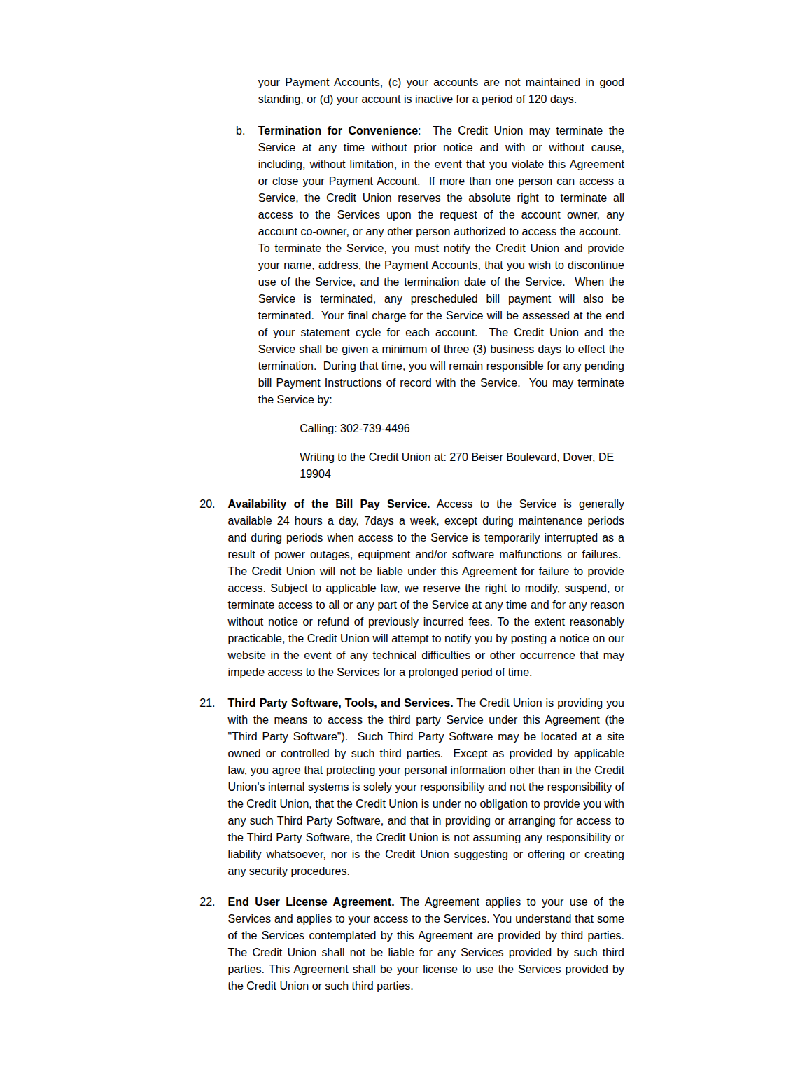your Payment Accounts, (c) your accounts are not maintained in good standing, or (d) your account is inactive for a period of 120 days.
b.
Termination for Convenience: The Credit Union may terminate the Service at any time without prior notice and with or without cause, including, without limitation, in the event that you violate this Agreement or close your Payment Account. If more than one person can access a Service, the Credit Union reserves the absolute right to terminate all access to the Services upon the request of the account owner, any account co-owner, or any other person authorized to access the account. To terminate the Service, you must notify the Credit Union and provide your name, address, the Payment Accounts, that you wish to discontinue use of the Service, and the termination date of the Service. When the Service is terminated, any prescheduled bill payment will also be terminated. Your final charge for the Service will be assessed at the end of your statement cycle for each account. The Credit Union and the Service shall be given a minimum of three (3) business days to effect the termination. During that time, you will remain responsible for any pending bill Payment Instructions of record with the Service. You may terminate the Service by:
Calling: 302-739-4496
Writing to the Credit Union at: 270 Beiser Boulevard, Dover, DE 19904
20.
Availability of the Bill Pay Service. Access to the Service is generally available 24 hours a day, 7days a week, except during maintenance periods and during periods when access to the Service is temporarily interrupted as a result of power outages, equipment and/or software malfunctions or failures. The Credit Union will not be liable under this Agreement for failure to provide access. Subject to applicable law, we reserve the right to modify, suspend, or terminate access to all or any part of the Service at any time and for any reason without notice or refund of previously incurred fees. To the extent reasonably practicable, the Credit Union will attempt to notify you by posting a notice on our website in the event of any technical difficulties or other occurrence that may impede access to the Services for a prolonged period of time.
21.
Third Party Software, Tools, and Services. The Credit Union is providing you with the means to access the third party Service under this Agreement (the "Third Party Software"). Such Third Party Software may be located at a site owned or controlled by such third parties. Except as provided by applicable law, you agree that protecting your personal information other than in the Credit Union's internal systems is solely your responsibility and not the responsibility of the Credit Union, that the Credit Union is under no obligation to provide you with any such Third Party Software, and that in providing or arranging for access to the Third Party Software, the Credit Union is not assuming any responsibility or liability whatsoever, nor is the Credit Union suggesting or offering or creating any security procedures.
22.
End User License Agreement. The Agreement applies to your use of the Services and applies to your access to the Services. You understand that some of the Services contemplated by this Agreement are provided by third parties. The Credit Union shall not be liable for any Services provided by such third parties. This Agreement shall be your license to use the Services provided by the Credit Union or such third parties.